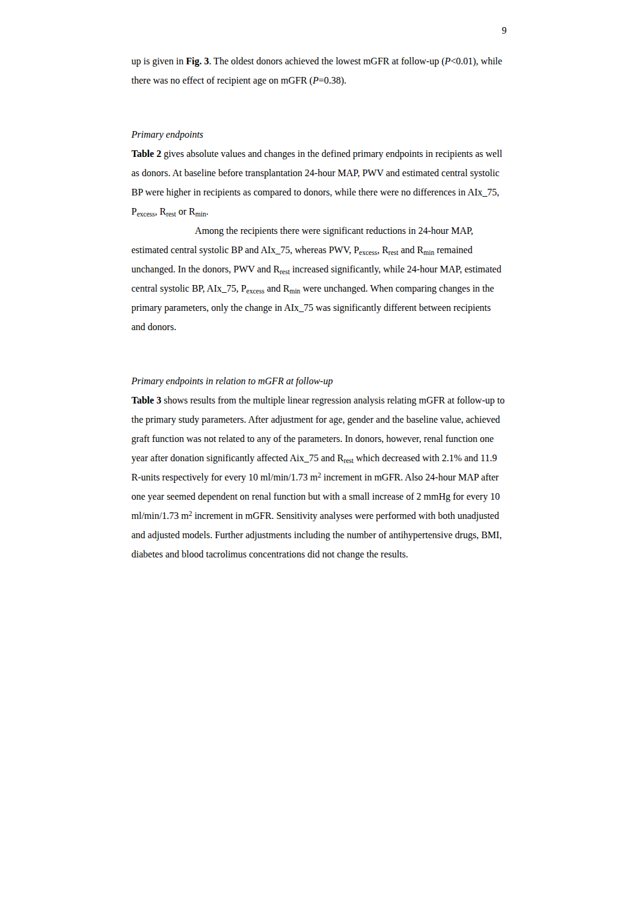9
up is given in Fig. 3. The oldest donors achieved the lowest mGFR at follow-up (P<0.01), while there was no effect of recipient age on mGFR (P=0.38).
Primary endpoints
Table 2 gives absolute values and changes in the defined primary endpoints in recipients as well as donors. At baseline before transplantation 24-hour MAP, PWV and estimated central systolic BP were higher in recipients as compared to donors, while there were no differences in AIx_75, Pexcess, Rrest or Rmin.
Among the recipients there were significant reductions in 24-hour MAP, estimated central systolic BP and AIx_75, whereas PWV, Pexcess, Rrest and Rmin remained unchanged. In the donors, PWV and Rrest increased significantly, while 24-hour MAP, estimated central systolic BP, AIx_75, Pexcess and Rmin were unchanged. When comparing changes in the primary parameters, only the change in AIx_75 was significantly different between recipients and donors.
Primary endpoints in relation to mGFR at follow-up
Table 3 shows results from the multiple linear regression analysis relating mGFR at follow-up to the primary study parameters. After adjustment for age, gender and the baseline value, achieved graft function was not related to any of the parameters. In donors, however, renal function one year after donation significantly affected Aix_75 and Rrest which decreased with 2.1% and 11.9 R-units respectively for every 10 ml/min/1.73 m2 increment in mGFR. Also 24-hour MAP after one year seemed dependent on renal function but with a small increase of 2 mmHg for every 10 ml/min/1.73 m2 increment in mGFR. Sensitivity analyses were performed with both unadjusted and adjusted models. Further adjustments including the number of antihypertensive drugs, BMI, diabetes and blood tacrolimus concentrations did not change the results.